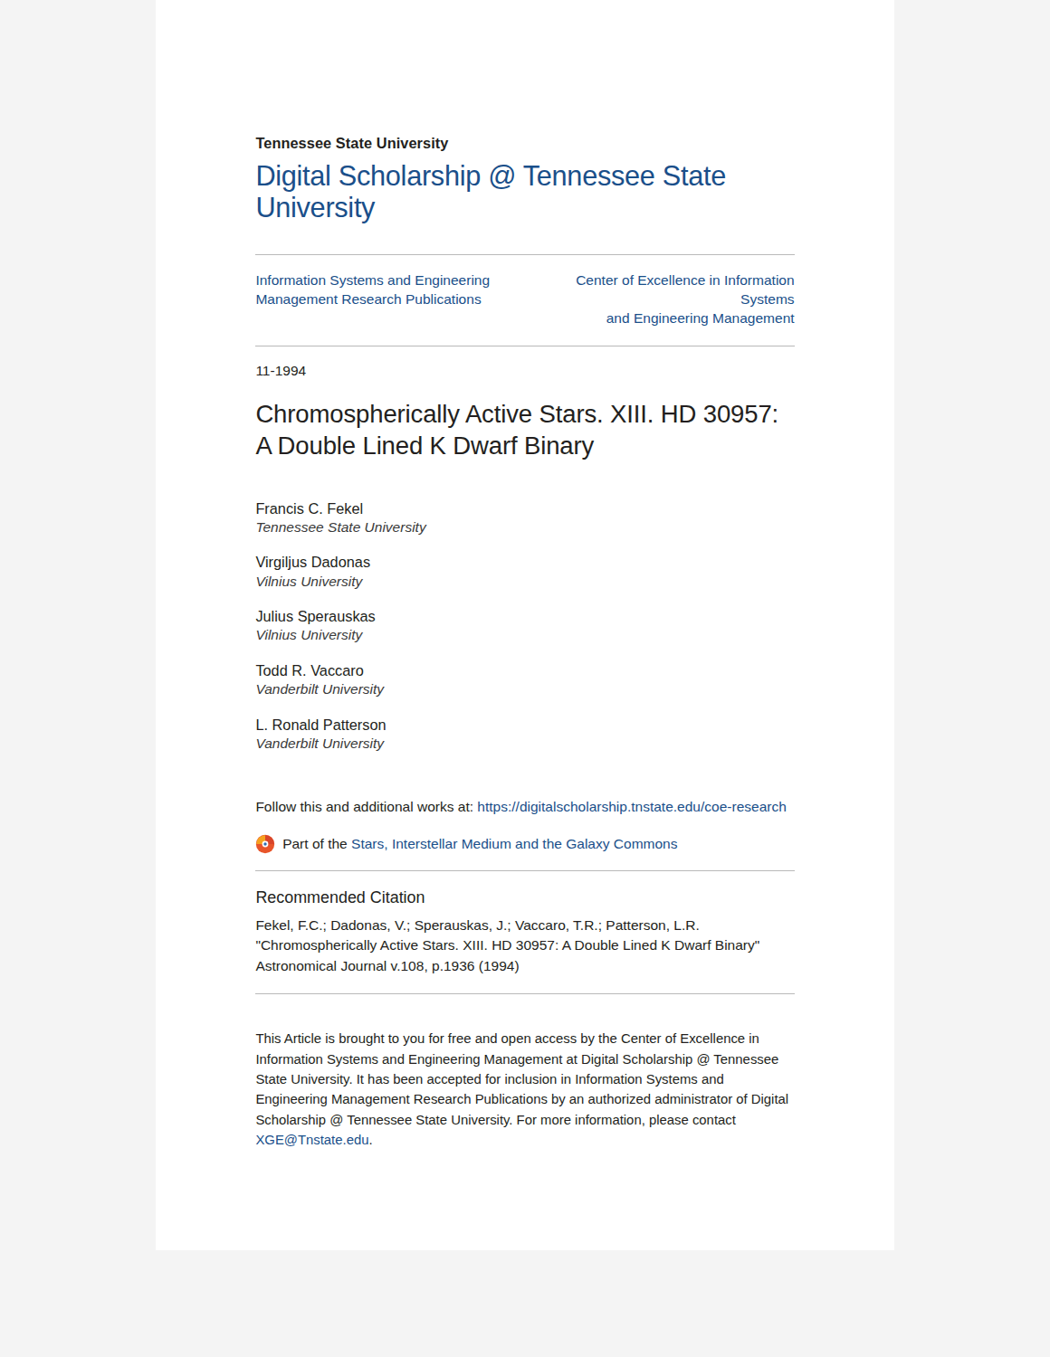Tennessee State University
Digital Scholarship @ Tennessee State University
Information Systems and Engineering
Management Research Publications
Center of Excellence in Information Systems
and Engineering Management
11-1994
Chromospherically Active Stars. XIII. HD 30957: A Double Lined K Dwarf Binary
Francis C. Fekel
Tennessee State University
Virgiljus Dadonas
Vilnius University
Julius Sperauskas
Vilnius University
Todd R. Vaccaro
Vanderbilt University
L. Ronald Patterson
Vanderbilt University
Follow this and additional works at: https://digitalscholarship.tnstate.edu/coe-research
Part of the Stars, Interstellar Medium and the Galaxy Commons
Recommended Citation
Fekel, F.C.; Dadonas, V.; Sperauskas, J.; Vaccaro, T.R.; Patterson, L.R. "Chromospherically Active Stars. XIII. HD 30957: A Double Lined K Dwarf Binary" Astronomical Journal v.108, p.1936 (1994)
This Article is brought to you for free and open access by the Center of Excellence in Information Systems and Engineering Management at Digital Scholarship @ Tennessee State University. It has been accepted for inclusion in Information Systems and Engineering Management Research Publications by an authorized administrator of Digital Scholarship @ Tennessee State University. For more information, please contact XGE@Tnstate.edu.